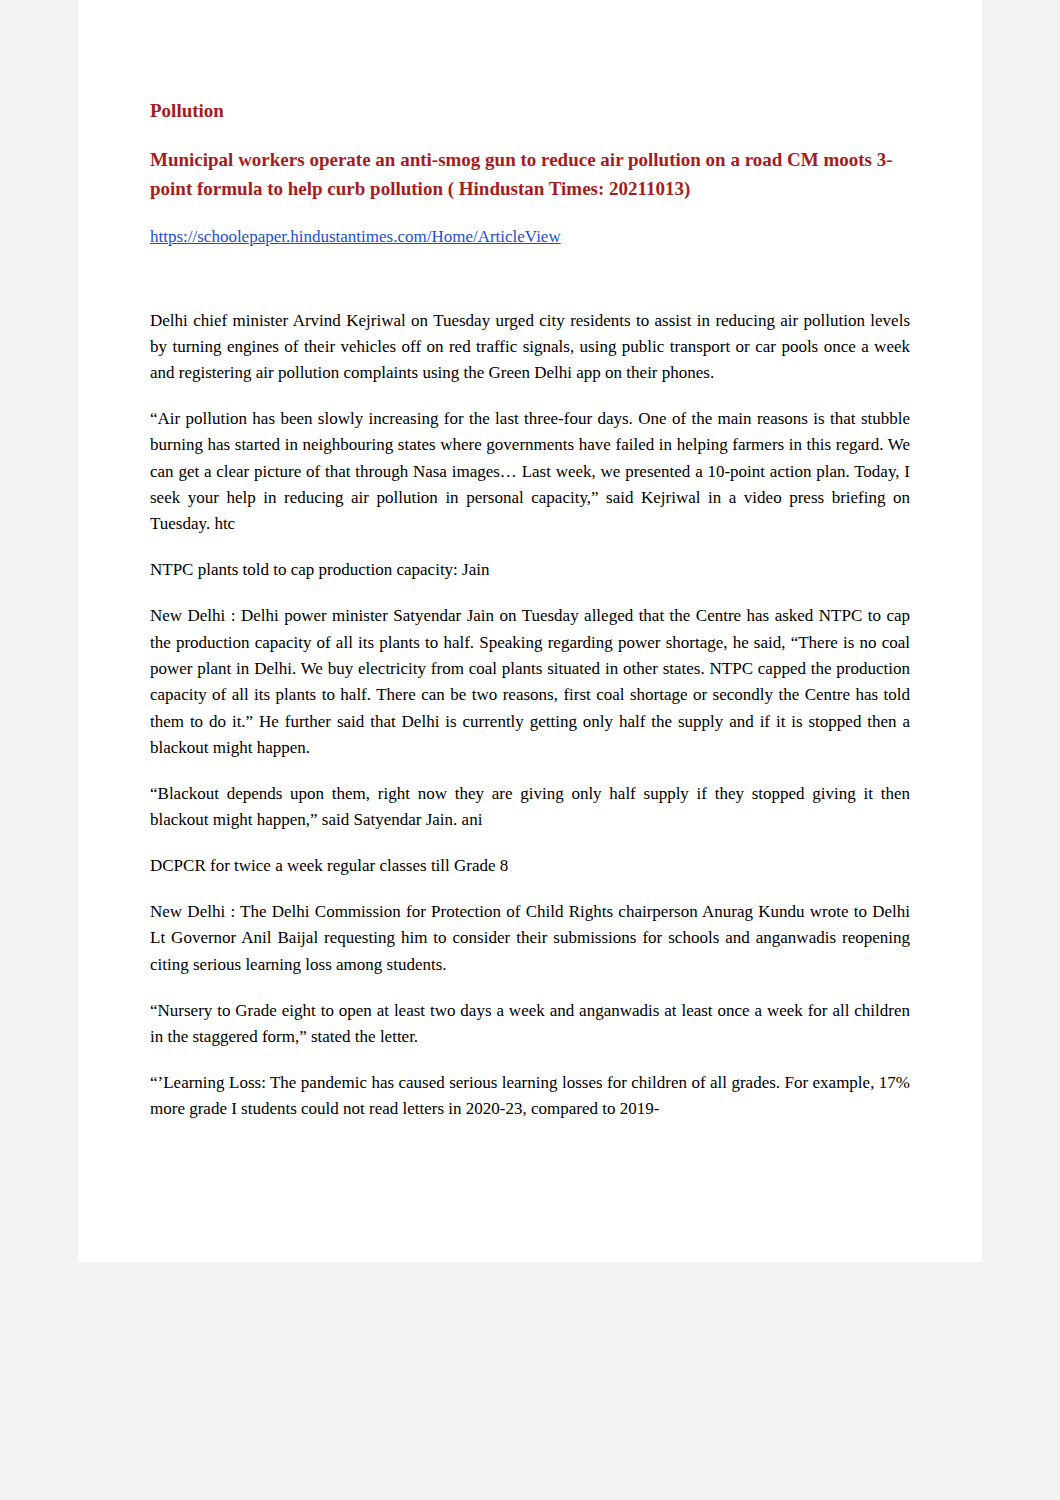Pollution
Municipal workers operate an anti-smog gun to reduce air pollution on a road CM moots 3-point formula to help curb pollution ( Hindustan Times: 20211013)
https://schoolepaper.hindustantimes.com/Home/ArticleView
Delhi chief minister Arvind Kejriwal on Tuesday urged city residents to assist in reducing air pollution levels by turning engines of their vehicles off on red traffic signals, using public transport or car pools once a week and registering air pollution complaints using the Green Delhi app on their phones.
“Air pollution has been slowly increasing for the last three-four days. One of the main reasons is that stubble burning has started in neighbouring states where governments have failed in helping farmers in this regard. We can get a clear picture of that through Nasa images… Last week, we presented a 10-point action plan. Today, I seek your help in reducing air pollution in personal capacity,” said Kejriwal in a video press briefing on Tuesday. htc
NTPC plants told to cap production capacity: Jain
New Delhi : Delhi power minister Satyendar Jain on Tuesday alleged that the Centre has asked NTPC to cap the production capacity of all its plants to half. Speaking regarding power shortage, he said, “There is no coal power plant in Delhi. We buy electricity from coal plants situated in other states. NTPC capped the production capacity of all its plants to half. There can be two reasons, first coal shortage or secondly the Centre has told them to do it.” He further said that Delhi is currently getting only half the supply and if it is stopped then a blackout might happen.
“Blackout depends upon them, right now they are giving only half supply if they stopped giving it then blackout might happen,” said Satyendar Jain. ani
DCPCR for twice a week regular classes till Grade 8
New Delhi : The Delhi Commission for Protection of Child Rights chairperson Anurag Kundu wrote to Delhi Lt Governor Anil Baijal requesting him to consider their submissions for schools and anganwadis reopening citing serious learning loss among students.
“Nursery to Grade eight to open at least two days a week and anganwadis at least once a week for all children in the staggered form,” stated the letter.
“’Learning Loss: The pandemic has caused serious learning losses for children of all grades. For example, 17% more grade I students could not read letters in 2020-23, compared to 2019-